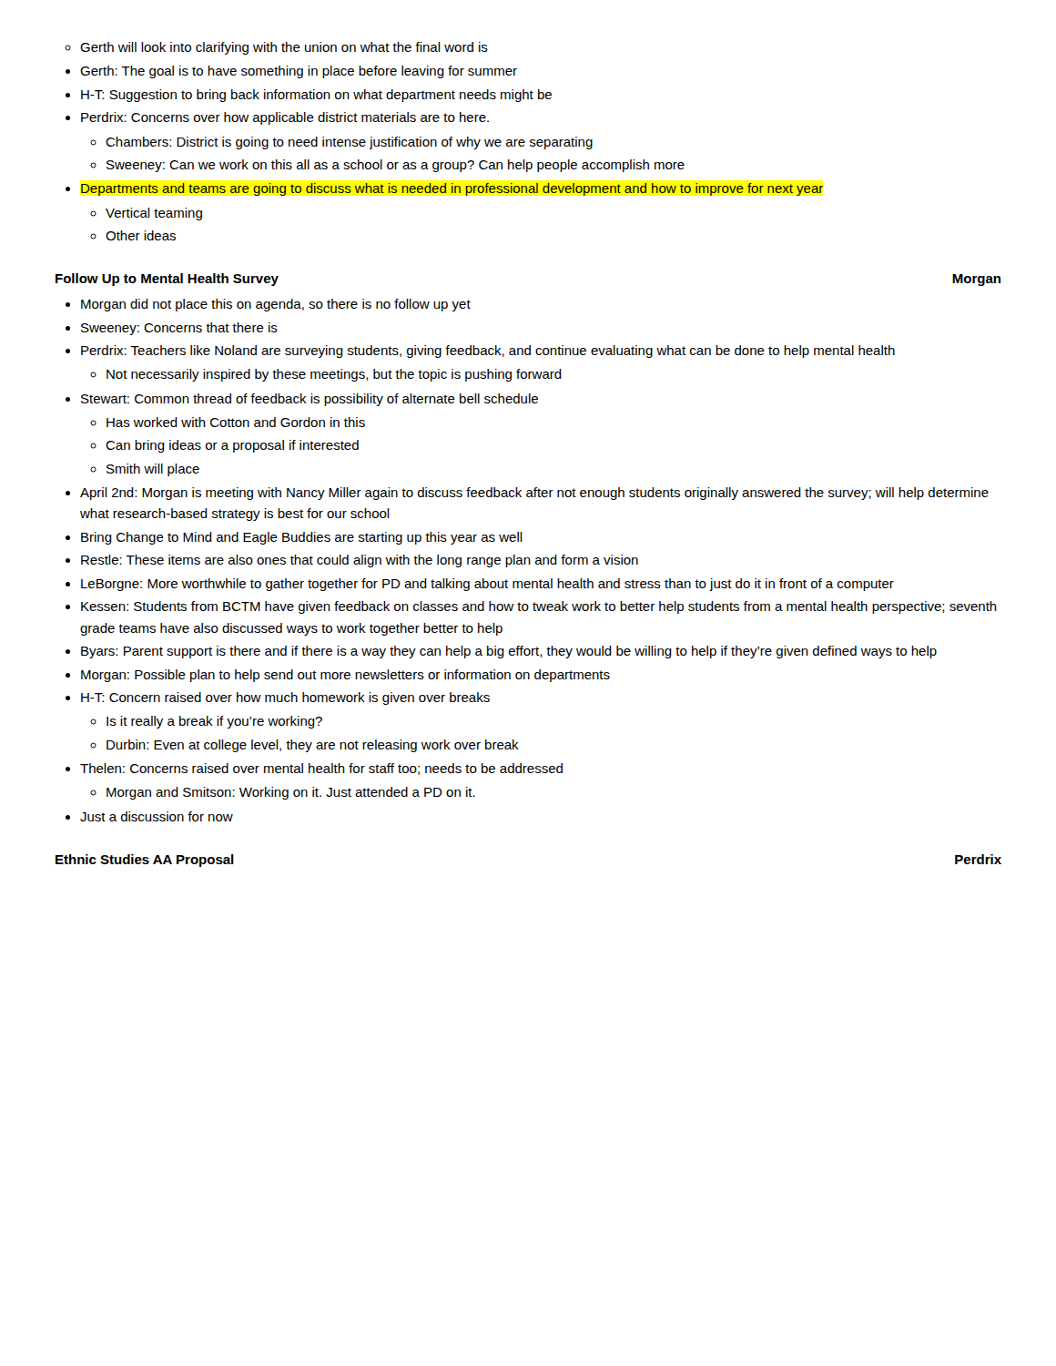Gerth will look into clarifying with the union on what the final word is
Gerth: The goal is to have something in place before leaving for summer
H-T: Suggestion to bring back information on what department needs might be
Perdrix: Concerns over how applicable district materials are to here.
Chambers: District is going to need intense justification of why we are separating
Sweeney: Can we work on this all as a school or as a group? Can help people accomplish more
Departments and teams are going to discuss what is needed in professional development and how to improve for next year
Vertical teaming
Other ideas
Follow Up to Mental Health Survey Morgan
Morgan did not place this on agenda, so there is no follow up yet
Sweeney: Concerns that there is
Perdrix: Teachers like Noland are surveying students, giving feedback, and continue evaluating what can be done to help mental health
Not necessarily inspired by these meetings, but the topic is pushing forward
Stewart: Common thread of feedback is possibility of alternate bell schedule
Has worked with Cotton and Gordon in this
Can bring ideas or a proposal if interested
Smith will place
April 2nd: Morgan is meeting with Nancy Miller again to discuss feedback after not enough students originally answered the survey; will help determine what research-based strategy is best for our school
Bring Change to Mind and Eagle Buddies are starting up this year as well
Restle: These items are also ones that could align with the long range plan and form a vision
LeBorgne: More worthwhile to gather together for PD and talking about mental health and stress than to just do it in front of a computer
Kessen: Students from BCTM have given feedback on classes and how to tweak work to better help students from a mental health perspective; seventh grade teams have also discussed ways to work together better to help
Byars: Parent support is there and if there is a way they can help a big effort, they would be willing to help if they’re given defined ways to help
Morgan: Possible plan to help send out more newsletters or information on departments
H-T: Concern raised over how much homework is given over breaks
Is it really a break if you’re working?
Durbin: Even at college level, they are not releasing work over break
Thelen: Concerns raised over mental health for staff too; needs to be addressed
Morgan and Smitson: Working on it. Just attended a PD on it.
Just a discussion for now
Ethnic Studies AA Proposal Perdrix